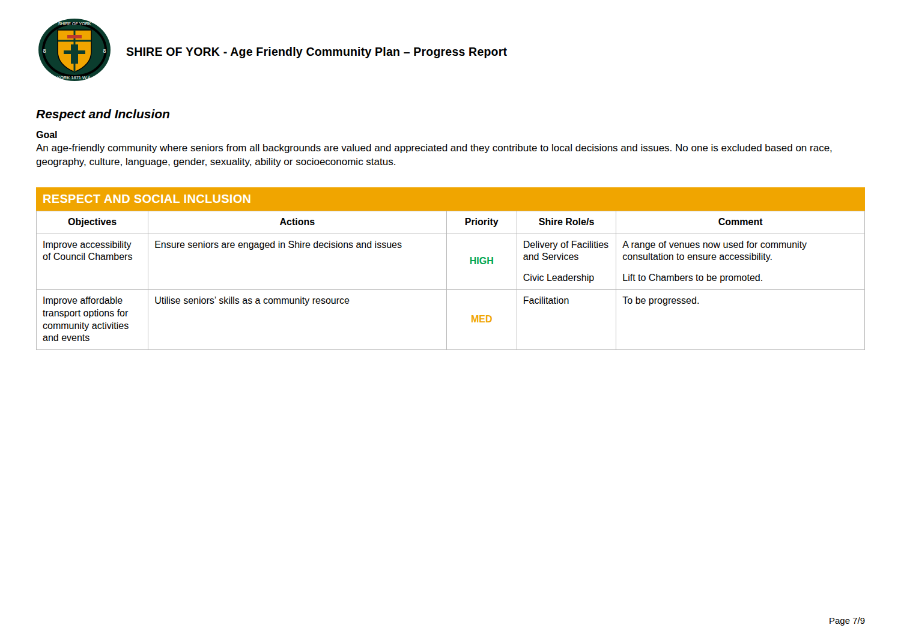SHIRE OF YORK YORK 1871 W.A. 8 8
SHIRE OF YORK - Age Friendly Community Plan – Progress Report
Respect and Inclusion
Goal
An age-friendly community where seniors from all backgrounds are valued and appreciated and they contribute to local decisions and issues. No one is excluded based on race, geography, culture, language, gender, sexuality, ability or socioeconomic status.
RESPECT AND SOCIAL INCLUSION
| Objectives | Actions | Priority | Shire Role/s | Comment |
| --- | --- | --- | --- | --- |
| Improve accessibility of Council Chambers | Ensure seniors are engaged in Shire decisions and issues | HIGH | Delivery of Facilities and Services Civic Leadership | A range of venues now used for community consultation to ensure accessibility. Lift to Chambers to be promoted. |
| Improve affordable transport options for community activities and events | Utilise seniors’ skills as a community resource | MED | Facilitation | To be progressed. |
Page 7/9